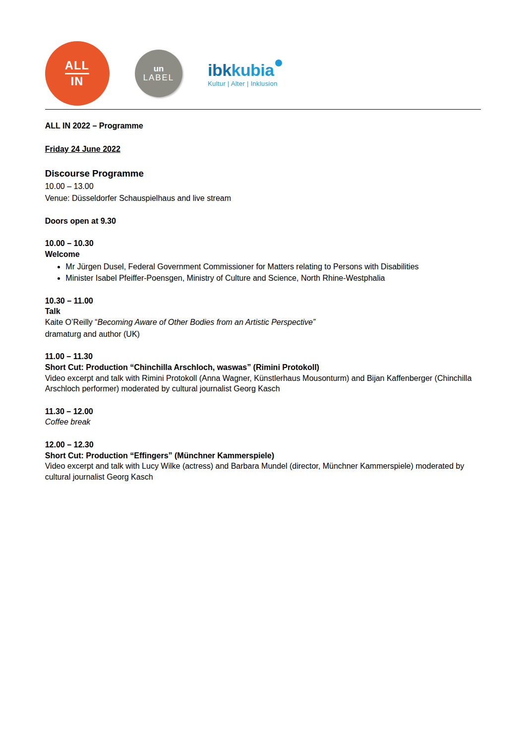ALL IN
un LABEL
ibkkubia
Kultur | Alter | Inklusion
ALL IN 2022 – Programme
Friday 24 June 2022
Discourse Programme
10.00 – 13.00
Venue: Düsseldorfer Schauspielhaus and live stream
Doors open at 9.30
10.00 – 10.30
Welcome
Mr Jürgen Dusel, Federal Government Commissioner for Matters relating to Persons with Disabilities
Minister Isabel Pfeiffer-Poensgen, Ministry of Culture and Science, North Rhine-Westphalia
10.30 – 11.00
Talk
Kaite O’Reilly “Becoming Aware of Other Bodies from an Artistic Perspective”
dramaturg and author (UK)
11.00 – 11.30
Short Cut: Production “Chinchilla Arschloch, waswas” (Rimini Protokoll)
Video excerpt and talk with Rimini Protokoll (Anna Wagner, Künstlerhaus Mousonturm) and Bijan Kaffenberger (Chinchilla Arschloch performer) moderated by cultural journalist Georg Kasch
11.30 – 12.00
Coffee break
12.00 – 12.30
Short Cut: Production “Effingers” (Münchner Kammerspiele)
Video excerpt and talk with Lucy Wilke (actress) and Barbara Mundel (director, Münchner Kammerspiele) moderated by cultural journalist Georg Kasch